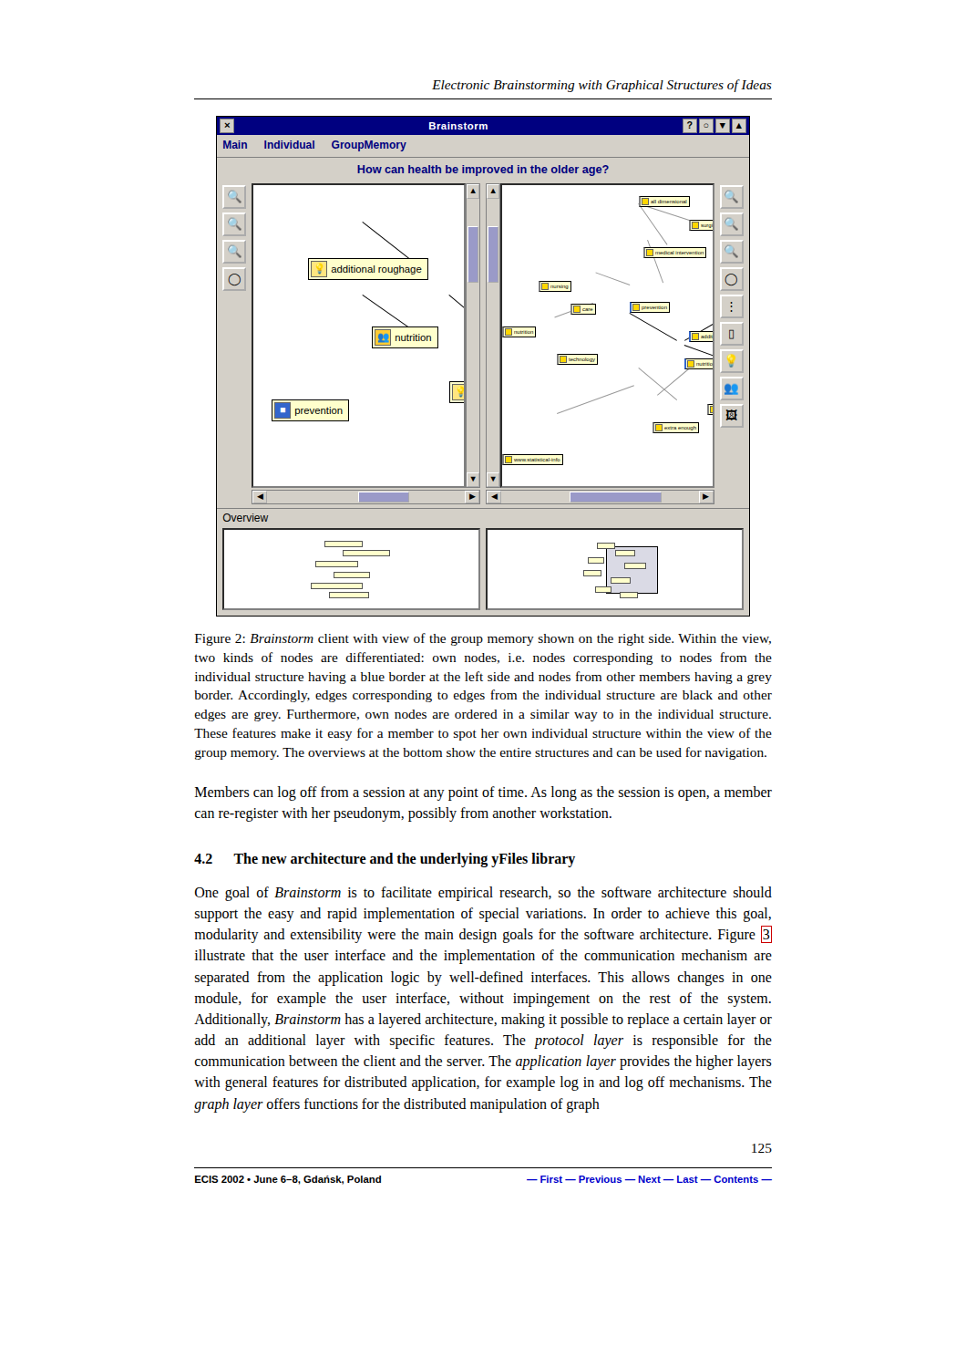Electronic Brainstorming with Graphical Structures of Ideas
×
Brainstorm
?○▼▲
Main Individual GroupMemory
How can health be improved in the older age?
🔍
🔍
🔍
◯
💡additional roughage
👥nutrition
💡low fat
■prevention
▲
▼
◀
▶
▲
▼
all dimensional
surgical intervention
medical intervention
nursing
care
prevention
nutrition
technology
additional roughage
nutrition
low fat
vaccination
extra enough
www.statistical-info
◀
▶
🔍
🔍
🔍
◯
⋮
▯
💡
👥
🖼
Overview
Figure 2: Brainstorm client with view of the group memory shown on the right side. Within the view, two kinds of nodes are differentiated: own nodes, i.e. nodes corresponding to nodes from the individual structure having a blue border at the left side and nodes from other members having a grey border. Accordingly, edges corresponding to edges from the individual structure are black and other edges are grey. Furthermore, own nodes are ordered in a similar way to in the individual structure. These features make it easy for a member to spot her own individual structure within the view of the group memory. The overviews at the bottom show the entire structures and can be used for navigation.
Members can log off from a session at any point of time. As long as the session is open, a member can re-register with her pseudonym, possibly from another workstation.
4.2 The new architecture and the underlying yFiles library
One goal of Brainstorm is to facilitate empirical research, so the software architecture should support the easy and rapid implementation of special variations. In order to achieve this goal, modularity and extensibility were the main design goals for the software architecture. Figure 3 illustrate that the user interface and the implementation of the communication mechanism are separated from the application logic by well-defined interfaces. This allows changes in one module, for example the user interface, without impingement on the rest of the system. Additionally, Brainstorm has a layered architecture, making it possible to replace a certain layer or add an additional layer with specific features. The protocol layer is responsible for the communication between the client and the server. The application layer provides the higher layers with general features for distributed application, for example log in and log off mechanisms. The graph layer offers functions for the distributed manipulation of graph
125
ECIS 2002 • June 6–8, Gdańsk, Poland
— First — Previous — Next — Last — Contents —